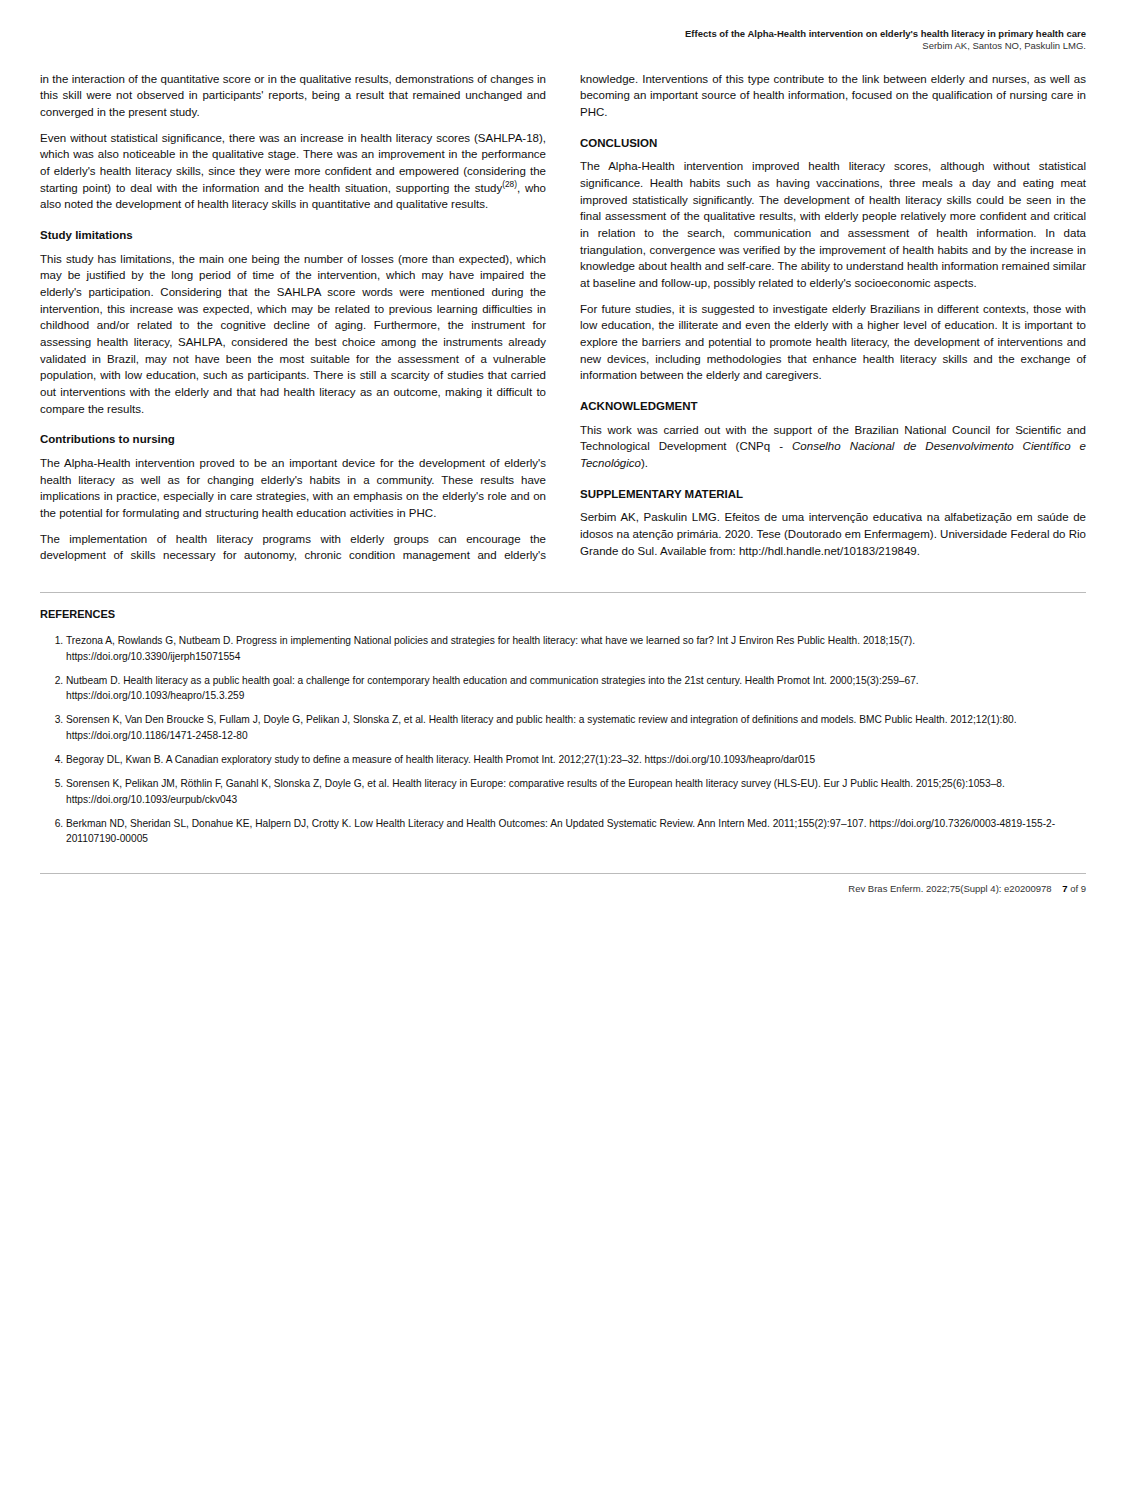Effects of the Alpha-Health intervention on elderly's health literacy in primary health care
Serbim AK, Santos NO, Paskulin LMG.
in the interaction of the quantitative score or in the qualitative results, demonstrations of changes in this skill were not observed in participants' reports, being a result that remained unchanged and converged in the present study.
Even without statistical significance, there was an increase in health literacy scores (SAHLPA-18), which was also noticeable in the qualitative stage. There was an improvement in the performance of elderly's health literacy skills, since they were more confident and empowered (considering the starting point) to deal with the information and the health situation, supporting the study(28), who also noted the development of health literacy skills in quantitative and qualitative results.
Study limitations
This study has limitations, the main one being the number of losses (more than expected), which may be justified by the long period of time of the intervention, which may have impaired the elderly's participation. Considering that the SAHLPA score words were mentioned during the intervention, this increase was expected, which may be related to previous learning difficulties in childhood and/or related to the cognitive decline of aging. Furthermore, the instrument for assessing health literacy, SAHLPA, considered the best choice among the instruments already validated in Brazil, may not have been the most suitable for the assessment of a vulnerable population, with low education, such as participants. There is still a scarcity of studies that carried out interventions with the elderly and that had health literacy as an outcome, making it difficult to compare the results.
Contributions to nursing
The Alpha-Health intervention proved to be an important device for the development of elderly's health literacy as well as for changing elderly's habits in a community. These results have implications in practice, especially in care strategies, with an emphasis on the elderly's role and on the potential for formulating and structuring health education activities in PHC.
The implementation of health literacy programs with elderly groups can encourage the development of skills necessary for autonomy, chronic condition management and elderly's knowledge. Interventions of this type contribute to the link between elderly and nurses, as well as becoming an important source of health information, focused on the qualification of nursing care in PHC.
Conclusion
The Alpha-Health intervention improved health literacy scores, although without statistical significance. Health habits such as having vaccinations, three meals a day and eating meat improved statistically significantly. The development of health literacy skills could be seen in the final assessment of the qualitative results, with elderly people relatively more confident and critical in relation to the search, communication and assessment of health information. In data triangulation, convergence was verified by the improvement of health habits and by the increase in knowledge about health and self-care. The ability to understand health information remained similar at baseline and follow-up, possibly related to elderly's socioeconomic aspects.
For future studies, it is suggested to investigate elderly Brazilians in different contexts, those with low education, the illiterate and even the elderly with a higher level of education. It is important to explore the barriers and potential to promote health literacy, the development of interventions and new devices, including methodologies that enhance health literacy skills and the exchange of information between the elderly and caregivers.
Acknowledgment
This work was carried out with the support of the Brazilian National Council for Scientific and Technological Development (CNPq - Conselho Nacional de Desenvolvimento Científico e Tecnológico).
Supplementary material
Serbim AK, Paskulin LMG. Efeitos de uma intervenção educativa na alfabetização em saúde de idosos na atenção primária. 2020. Tese (Doutorado em Enfermagem). Universidade Federal do Rio Grande do Sul. Available from: http://hdl.handle.net/10183/219849.
References
Trezona A, Rowlands G, Nutbeam D. Progress in implementing National policies and strategies for health literacy: what have we learned so far? Int J Environ Res Public Health. 2018;15(7). https://doi.org/10.3390/ijerph15071554
Nutbeam D. Health literacy as a public health goal: a challenge for contemporary health education and communication strategies into the 21st century. Health Promot Int. 2000;15(3):259–67. https://doi.org/10.1093/heapro/15.3.259
Sorensen K, Van Den Broucke S, Fullam J, Doyle G, Pelikan J, Slonska Z, et al. Health literacy and public health: a systematic review and integration of definitions and models. BMC Public Health. 2012;12(1):80. https://doi.org/10.1186/1471-2458-12-80
Begoray DL, Kwan B. A Canadian exploratory study to define a measure of health literacy. Health Promot Int. 2012;27(1):23–32. https://doi.org/10.1093/heapro/dar015
Sorensen K, Pelikan JM, Röthlin F, Ganahl K, Slonska Z, Doyle G, et al. Health literacy in Europe: comparative results of the European health literacy survey (HLS-EU). Eur J Public Health. 2015;25(6):1053–8. https://doi.org/10.1093/eurpub/ckv043
Berkman ND, Sheridan SL, Donahue KE, Halpern DJ, Crotty K. Low Health Literacy and Health Outcomes: An Updated Systematic Review. Ann Intern Med. 2011;155(2):97–107. https://doi.org/10.7326/0003-4819-155-2-201107190-00005
Rev Bras Enferm. 2022;75(Suppl 4): e20200978 7 of 9